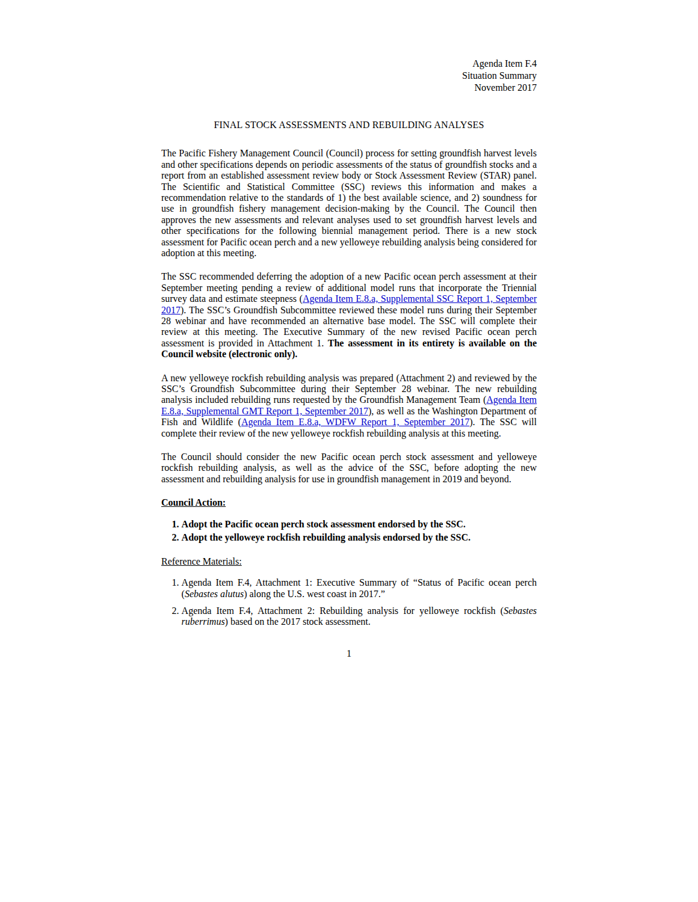Agenda Item F.4
Situation Summary
November 2017
FINAL STOCK ASSESSMENTS AND REBUILDING ANALYSES
The Pacific Fishery Management Council (Council) process for setting groundfish harvest levels and other specifications depends on periodic assessments of the status of groundfish stocks and a report from an established assessment review body or Stock Assessment Review (STAR) panel. The Scientific and Statistical Committee (SSC) reviews this information and makes a recommendation relative to the standards of 1) the best available science, and 2) soundness for use in groundfish fishery management decision-making by the Council. The Council then approves the new assessments and relevant analyses used to set groundfish harvest levels and other specifications for the following biennial management period. There is a new stock assessment for Pacific ocean perch and a new yelloweye rebuilding analysis being considered for adoption at this meeting.
The SSC recommended deferring the adoption of a new Pacific ocean perch assessment at their September meeting pending a review of additional model runs that incorporate the Triennial survey data and estimate steepness (Agenda Item E.8.a, Supplemental SSC Report 1, September 2017). The SSC’s Groundfish Subcommittee reviewed these model runs during their September 28 webinar and have recommended an alternative base model. The SSC will complete their review at this meeting. The Executive Summary of the new revised Pacific ocean perch assessment is provided in Attachment 1. The assessment in its entirety is available on the Council website (electronic only).
A new yelloweye rockfish rebuilding analysis was prepared (Attachment 2) and reviewed by the SSC’s Groundfish Subcommittee during their September 28 webinar. The new rebuilding analysis included rebuilding runs requested by the Groundfish Management Team (Agenda Item E.8.a, Supplemental GMT Report 1, September 2017), as well as the Washington Department of Fish and Wildlife (Agenda Item E.8.a, WDFW Report 1, September 2017). The SSC will complete their review of the new yelloweye rockfish rebuilding analysis at this meeting.
The Council should consider the new Pacific ocean perch stock assessment and yelloweye rockfish rebuilding analysis, as well as the advice of the SSC, before adopting the new assessment and rebuilding analysis for use in groundfish management in 2019 and beyond.
Council Action:
Adopt the Pacific ocean perch stock assessment endorsed by the SSC.
Adopt the yelloweye rockfish rebuilding analysis endorsed by the SSC.
Reference Materials:
Agenda Item F.4, Attachment 1: Executive Summary of “Status of Pacific ocean perch (Sebastes alutus) along the U.S. west coast in 2017.”
Agenda Item F.4, Attachment 2: Rebuilding analysis for yelloweye rockfish (Sebastes ruberrimus) based on the 2017 stock assessment.
1